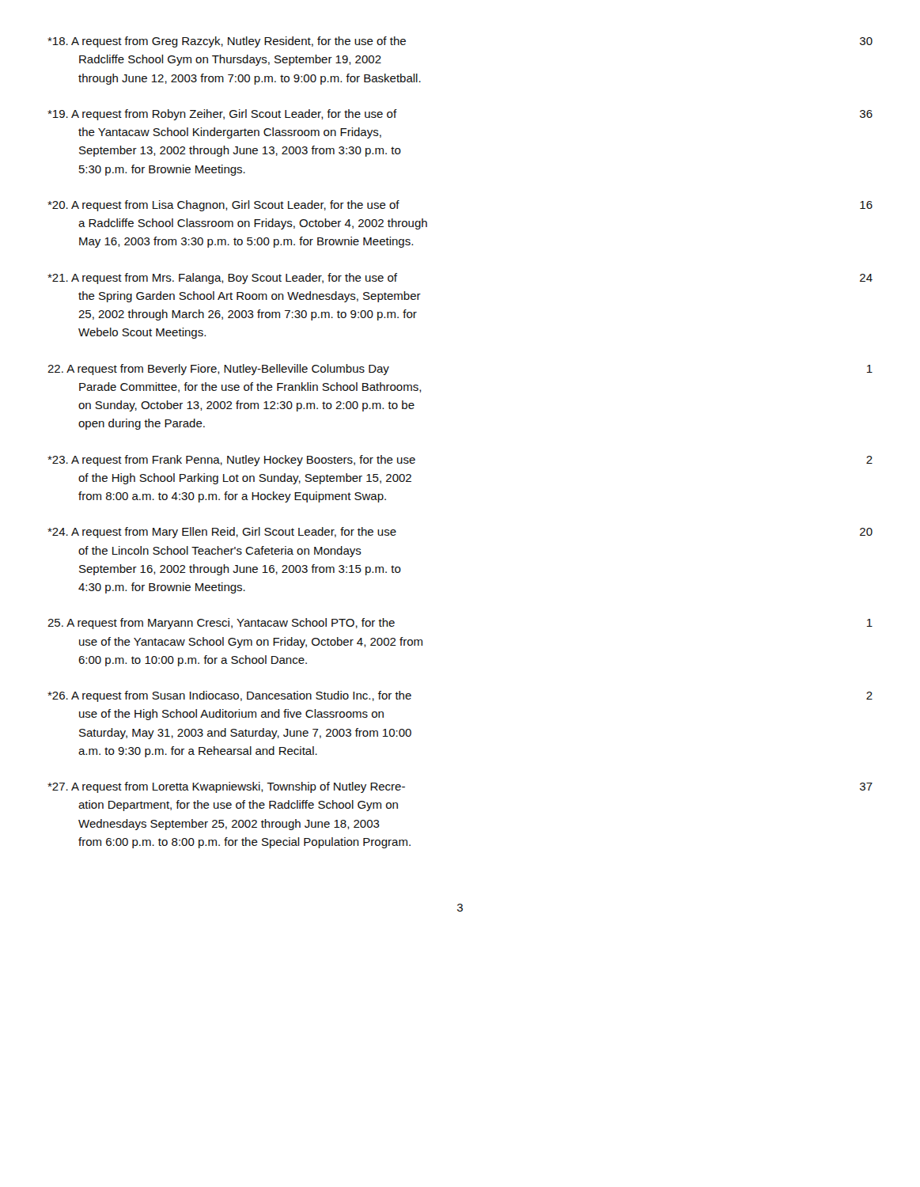*18. A request from Greg Razcyk, Nutley Resident, for the use of the Radcliffe School Gym on Thursdays, September 19, 2002 through June 12, 2003 from 7:00 p.m. to 9:00 p.m. for Basketball.
30
*19. A request from Robyn Zeiher, Girl Scout Leader, for the use of the Yantacaw School Kindergarten Classroom on Fridays, September 13, 2002 through June 13, 2003 from 3:30 p.m. to 5:30 p.m. for Brownie Meetings.
36
*20. A request from Lisa Chagnon, Girl Scout Leader, for the use of a Radcliffe School Classroom on Fridays, October 4, 2002 through May 16, 2003 from 3:30 p.m. to 5:00 p.m. for Brownie Meetings.
16
*21. A request from Mrs. Falanga, Boy Scout Leader, for the use of the Spring Garden School Art Room on Wednesdays, September 25, 2002 through March 26, 2003 from 7:30 p.m. to 9:00 p.m. for Webelo Scout Meetings.
24
22. A request from Beverly Fiore, Nutley-Belleville Columbus Day Parade Committee, for the use of the Franklin School Bathrooms, on Sunday, October 13, 2002 from 12:30 p.m. to 2:00 p.m. to be open during the Parade.
1
*23. A request from Frank Penna, Nutley Hockey Boosters, for the use of the High School Parking Lot on Sunday, September 15, 2002 from 8:00 a.m. to 4:30 p.m. for a Hockey Equipment Swap.
2
*24. A request from Mary Ellen Reid, Girl Scout Leader, for the use of the Lincoln School Teacher's Cafeteria on Mondays September 16, 2002 through June 16, 2003 from 3:15 p.m. to 4:30 p.m. for Brownie Meetings.
20
25. A request from Maryann Cresci, Yantacaw School PTO, for the use of the Yantacaw School Gym on Friday, October 4, 2002 from 6:00 p.m. to 10:00 p.m. for a School Dance.
1
*26. A request from Susan Indiocaso, Dancesation Studio Inc., for the use of the High School Auditorium and five Classrooms on Saturday, May 31, 2003 and Saturday, June 7, 2003 from 10:00 a.m. to 9:30 p.m. for a Rehearsal and Recital.
2
*27. A request from Loretta Kwapniewski, Township of Nutley Recre- ation Department, for the use of the Radcliffe School Gym on Wednesdays September 25, 2002 through June 18, 2003 from 6:00 p.m. to 8:00 p.m. for the Special Population Program.
37
3